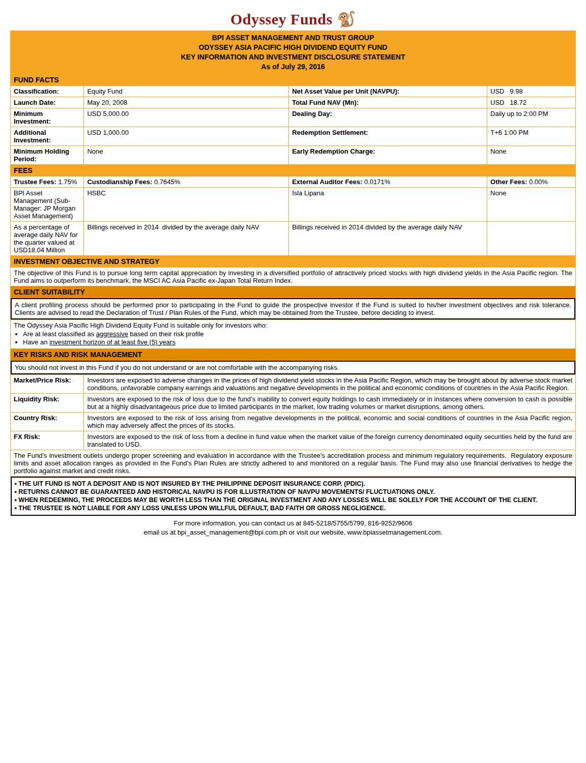Odyssey Funds 🐒
| BPI ASSET MANAGEMENT AND TRUST GROUP ODYSSEY ASIA PACIFIC HIGH DIVIDEND EQUITY FUND KEY INFORMATION AND INVESTMENT DISCLOSURE STATEMENT As of July 29, 2016 |
| FUND FACTS |
| Classification: | Equity Fund | Net Asset Value per Unit (NAVPU): | USD 9.98 |
| Launch Date: | May 20, 2008 | Total Fund NAV (Mn): | USD 18.72 |
| Minimum Investment: | USD 5,000.00 | Dealing Day: | Daily up to 2:00 PM |
| Additional Investment: | USD 1,000.00 | Redemption Settlement: | T+6 1:00 PM |
| Minimum Holding Period: | None | Early Redemption Charge: | None |
| FEES |
| Trustee Fees: 1.75% | Custodianship Fees: 0.7645% | External Auditor Fees: 0.0171% | Other Fees: 0.00% |
| BPI Asset Management (Sub-Manager: JP Morgan Asset Management) | HSBC | Isla Lipana | None |
| As a percentage of average daily NAV for the quarter valued at USD18.04 Million | Billings received in 2014 divided by the average daily NAV | Billings received in 2014 divided by the average daily NAV | |
| INVESTMENT OBJECTIVE AND STRATEGY |
| The objective of this Fund is to pursue long term capital appreciation by investing in a diversified portfolio of attractively priced stocks with high dividend yields in the Asia Pacific region. The Fund aims to outperform its benchmark, the MSCI AC Asia Pacific ex-Japan Total Return Index. |
| CLIENT SUITABILITY |
| A client profiling process should be performed prior to participating in the Fund to guide the prospective investor if the Fund is suited to his/her investment objectives and risk tolerance. Clients are advised to read the Declaration of Trust / Plan Rules of the Fund, which may be obtained from the Trustee, before deciding to invest. |
| The Odyssey Asia Pacific High Dividend Equity Fund is suitable only for investors who: Are at least classified as aggressive based on their risk profile Have an investment horizon of at least five (5) years |
| KEY RISKS AND RISK MANAGEMENT |
| You should not invest in this Fund if you do not understand or are not comfortable with the accompanying risks. |
| Market/Price Risk: | Investors are exposed to adverse changes in the prices of high dividend yield stocks in the Asia Pacific Region, which may be brought about by adverse stock market conditions, unfavorable company earnings and valuations and negative developments in the political and economic conditions of countries in the Asia Pacific Region. |
| Liquidity Risk: | Investors are exposed to the risk of loss due to the fund’s inability to convert equity holdings to cash immediately or in instances where conversion to cash is possible but at a highly disadvantageous price due to limited participants in the market, low trading volumes or market disruptions, among others. |
| Country Risk: | Investors are exposed to the risk of loss arising from negative developments in the political, economic and social conditions of countries in the Asia Pacific region, which may adversely affect the prices of its stocks. |
| FX Risk: | Investors are exposed to the risk of loss from a decline in fund value when the market value of the foreign currency denominated equity securities held by the fund are translated to USD. |
| The Fund's investment outlets undergo proper screening and evaluation in accordance with the Trustee's accreditation process and minimum regulatory requirements. Regulatory exposure limits and asset allocation ranges as provided in the Fund's Plan Rules are strictly adhered to and monitored on a regular basis. The Fund may also use financial derivatives to hedge the portfolio against market and credit risks. |
| • THE UIT FUND IS NOT A DEPOSIT AND IS NOT INSURED BY THE PHILIPPINE DEPOSIT INSURANCE CORP. (PDIC). • RETURNS CANNOT BE GUARANTEED AND HISTORICAL NAVPU IS FOR ILLUSTRATION OF NAVPU MOVEMENTS/ FLUCTUATIONS ONLY. • WHEN REDEEMING, THE PROCEEDS MAY BE WORTH LESS THAN THE ORIGINAL INVESTMENT AND ANY LOSSES WILL BE SOLELY FOR THE ACCOUNT OF THE CLIENT. • THE TRUSTEE IS NOT LIABLE FOR ANY LOSS UNLESS UPON WILLFUL DEFAULT, BAD FAITH OR GROSS NEGLIGENCE. |
For more information, you can contact us at 845-5218/5755/5799, 816-9252/9606
email us at bpi_asset_management@bpi.com.ph or visit our website, www.bpiassetmanagement.com.